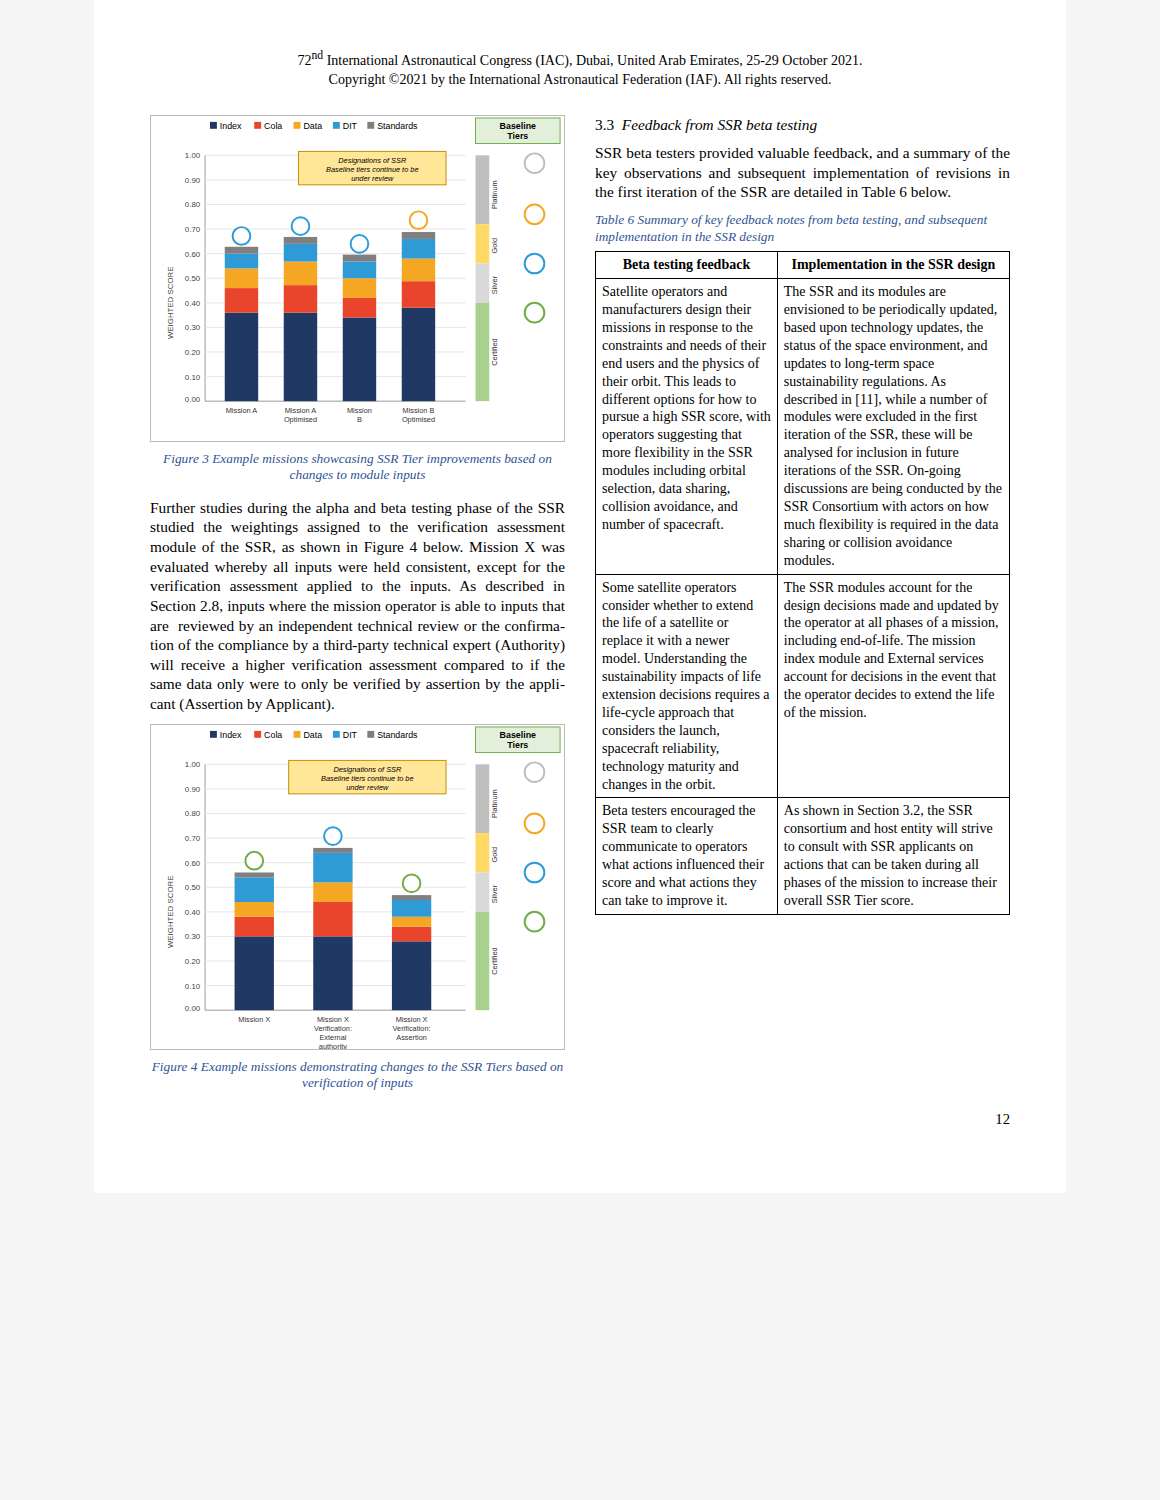72nd International Astronautical Congress (IAC), Dubai, United Arab Emirates, 25-29 October 2021.
Copyright ©2021 by the International Astronautical Federation (IAF). All rights reserved.
Index Cola Data DIT Standards Baseline Tiers 1.000.900.80 0.700.600.50 0.400.300.20 0.100.00 WEIGHTED SCORE Designations of SSR Baseline tiers continue to be under review Mission A Mission AOptimised MissionB Mission BOptimised Platinum Gold Silver Certified
Figure 3 Example missions showcasing SSR Tier improvements based on changes to module inputs
Further studies during the alpha and beta testing phase of the SSR studied the weightings assigned to the verification assessment module of the SSR, as shown in Figure 4 below. Mission X was evaluated whereby all inputs were held consistent, except for the verification assessment applied to the inputs. As described in Section 2.8, inputs where the mission operator is able to inputs that are reviewed by an independent technical review or the confirmation of the compliance by a third-party technical expert (Authority) will receive a higher verification assessment compared to if the same data only were to only be verified by assertion by the applicant (Assertion by Applicant).
Index Cola Data DIT Standards Baseline Tiers 1.000.900.80 0.700.600.50 0.400.300.20 0.100.00 WEIGHTED SCORE Designations of SSR Baseline tiers continue to be under review Mission X Mission XVerification:Externalauthority Mission XVerification:Assertion Platinum Gold Silver Certified
Figure 4 Example missions demonstrating changes to the SSR Tiers based on verification of inputs
3.3 Feedback from SSR beta testing
SSR beta testers provided valuable feedback, and a summary of the key observations and subsequent implementation of revisions in the first iteration of the SSR are detailed in Table 6 below.
Table 6 Summary of key feedback notes from beta testing, and subsequent implementation in the SSR design
| Beta testing feedback | Implementation in the SSR design |
| --- | --- |
| Satellite operators and manufacturers design their missions in response to the constraints and needs of their end users and the physics of their orbit. This leads to different options for how to pursue a high SSR score, with operators suggesting that more flexibility in the SSR modules including orbital selection, data sharing, collision avoidance, and number of spacecraft. | The SSR and its modules are envisioned to be periodically updated, based upon technology updates, the status of the space environment, and updates to long-term space sustainability regulations. As described in [11], while a number of modules were excluded in the first iteration of the SSR, these will be analysed for inclusion in future iterations of the SSR. On-going discussions are being conducted by the SSR Consortium with actors on how much flexibility is required in the data sharing or collision avoidance modules. |
| Some satellite operators consider whether to extend the life of a satellite or replace it with a newer model. Understanding the sustainability impacts of life extension decisions requires a life-cycle approach that considers the launch, spacecraft reliability, technology maturity and changes in the orbit. | The SSR modules account for the design decisions made and updated by the operator at all phases of a mission, including end-of-life. The mission index module and External services account for decisions in the event that the operator decides to extend the life of the mission. |
| Beta testers encouraged the SSR team to clearly communicate to operators what actions influenced their score and what actions they can take to improve it. | As shown in Section 3.2, the SSR consortium and host entity will strive to consult with SSR applicants on actions that can be taken during all phases of the mission to increase their overall SSR Tier score. |
12